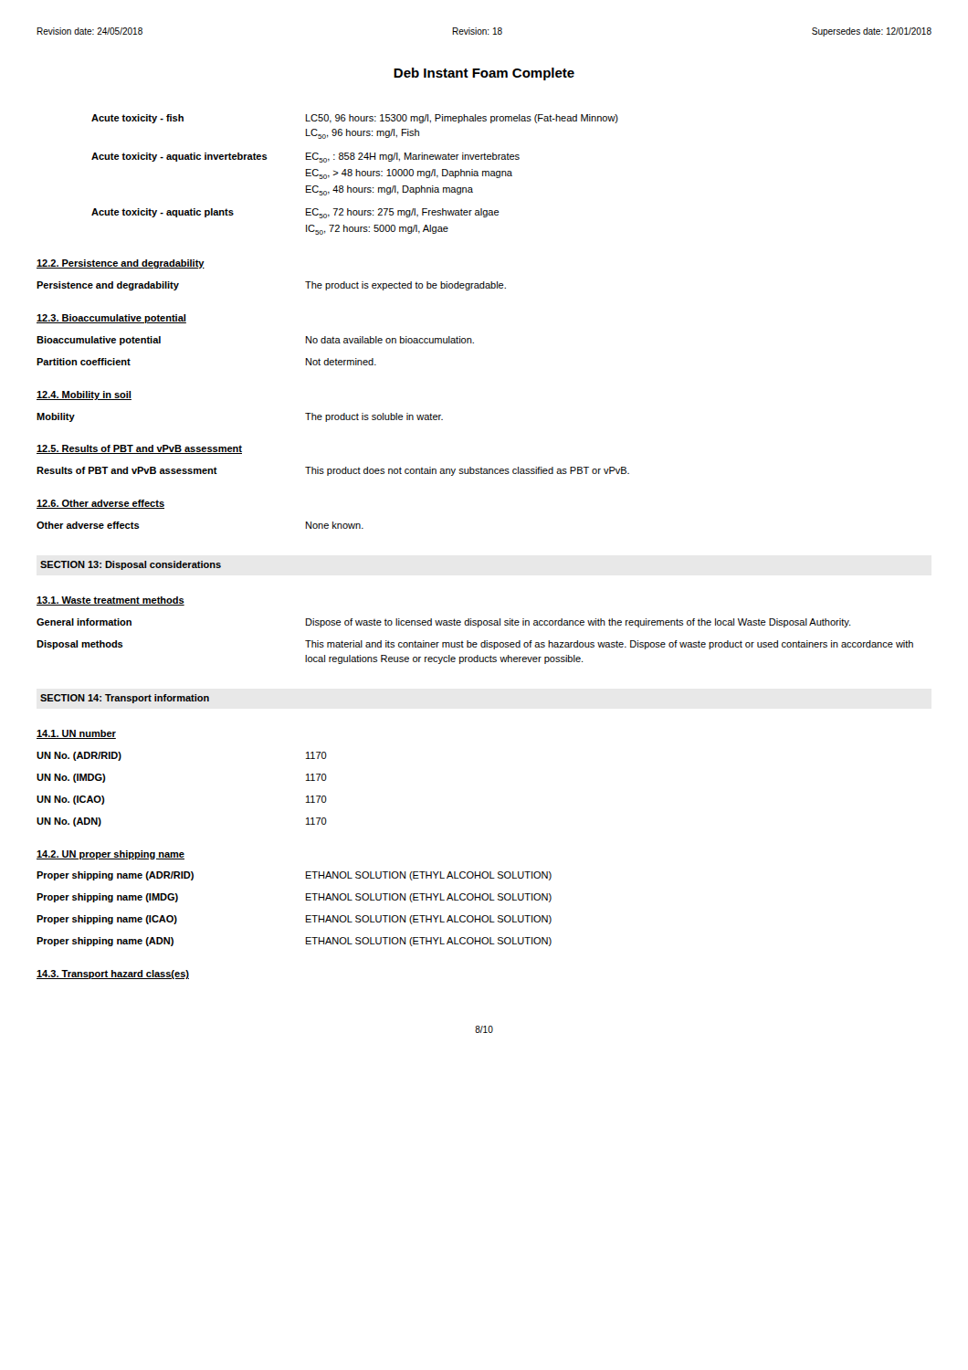Revision date: 24/05/2018 Revision: 18 Supersedes date: 12/01/2018
Deb Instant Foam Complete
| Acute toxicity - fish | LC50, 96 hours: 15300 mg/l, Pimephales promelas (Fat-head Minnow) LC 50 , 96 hours: mg/l, Fish |
| Acute toxicity - aquatic invertebrates | EC 50 , : 858 24H mg/l, Marinewater invertebrates EC 50 , > 48 hours: 10000 mg/l, Daphnia magna EC 50 , 48 hours: mg/l, Daphnia magna |
| Acute toxicity - aquatic plants | EC 50 , 72 hours: 275 mg/l, Freshwater algae IC 50 , 72 hours: 5000 mg/l, Algae |
12.2. Persistence and degradability
| Persistence and degradability | The product is expected to be biodegradable. |
12.3. Bioaccumulative potential
| Bioaccumulative potential | No data available on bioaccumulation. |
| Partition coefficient | Not determined. |
12.4. Mobility in soil
| Mobility | The product is soluble in water. |
12.5. Results of PBT and vPvB assessment
| Results of PBT and vPvB assessment | This product does not contain any substances classified as PBT or vPvB. |
12.6. Other adverse effects
| Other adverse effects | None known. |
SECTION 13: Disposal considerations
13.1. Waste treatment methods
| General information | Dispose of waste to licensed waste disposal site in accordance with the requirements of the local Waste Disposal Authority. |
| Disposal methods | This material and its container must be disposed of as hazardous waste. Dispose of waste product or used containers in accordance with local regulations Reuse or recycle products wherever possible. |
SECTION 14: Transport information
14.1. UN number
| UN No. (ADR/RID) | 1170 |
| UN No. (IMDG) | 1170 |
| UN No. (ICAO) | 1170 |
| UN No. (ADN) | 1170 |
14.2. UN proper shipping name
| Proper shipping name (ADR/RID) | ETHANOL SOLUTION (ETHYL ALCOHOL SOLUTION) |
| Proper shipping name (IMDG) | ETHANOL SOLUTION (ETHYL ALCOHOL SOLUTION) |
| Proper shipping name (ICAO) | ETHANOL SOLUTION (ETHYL ALCOHOL SOLUTION) |
| Proper shipping name (ADN) | ETHANOL SOLUTION (ETHYL ALCOHOL SOLUTION) |
14.3. Transport hazard class(es)
8/10